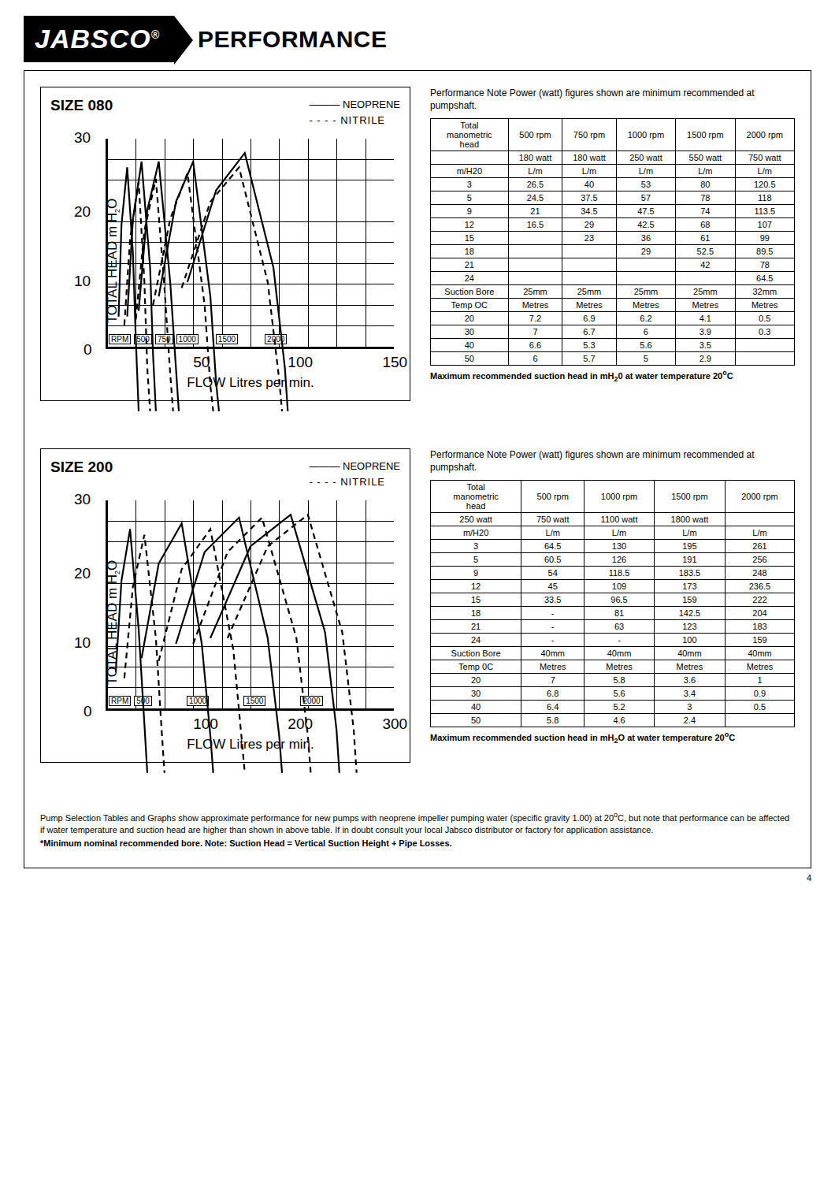JABSCO®
PERFORMANCE
SIZE 080
——— NEOPRENE
- - - - NITRILE
TOTAL HEAD m H2O
30
20
10
0
50
100
150
FLOW Litres per min.
RPM 5007501000 1500 2000
Performance Note Power (watt) figures shown are minimum recommended at pumpshaft.
| Total manometric head | 500 rpm | 750 rpm | 1000 rpm | 1500 rpm | 2000 rpm |
| | 180 watt | 180 watt | 250 watt | 550 watt | 750 watt |
| m/H20 | L/m | L/m | L/m | L/m | L/m |
| 3 | 26.5 | 40 | 53 | 80 | 120.5 |
| 5 | 24.5 | 37.5 | 57 | 78 | 118 |
| 9 | 21 | 34.5 | 47.5 | 74 | 113.5 |
| 12 | 16.5 | 29 | 42.5 | 68 | 107 |
| 15 | | 23 | 36 | 61 | 99 |
| 18 | | | 29 | 52.5 | 89.5 |
| 21 | | | | 42 | 78 |
| 24 | | | | | 64.5 |
| Suction Bore | 25mm | 25mm | 25mm | 25mm | 32mm |
| Temp OC | Metres | Metres | Metres | Metres | Metres |
| 20 | 7.2 | 6.9 | 6.2 | 4.1 | 0.5 |
| 30 | 7 | 6.7 | 6 | 3.9 | 0.3 |
| 40 | 6.6 | 5.3 | 5.6 | 3.5 | |
| 50 | 6 | 5.7 | 5 | 2.9 | |
Maximum recommended suction head in mH20 at water temperature 20oC
SIZE 200
——— NEOPRENE
- - - - NITRILE
TOTAL HEAD m H2O
30
20
10
0
100
200
300
FLOW Litres per min.
RPM 500 1000 1500 2000
Performance Note Power (watt) figures shown are minimum recommended at pumpshaft.
| Total manometric head | 500 rpm | 1000 rpm | 1500 rpm | 2000 rpm |
| 250 watt | 750 watt | 1100 watt | 1800 watt | |
| m/H20 | L/m | L/m | L/m | L/m |
| 3 | 64.5 | 130 | 195 | 261 |
| 5 | 60.5 | 126 | 191 | 256 |
| 9 | 54 | 118.5 | 183.5 | 248 |
| 12 | 45 | 109 | 173 | 236.5 |
| 15 | 33.5 | 96.5 | 159 | 222 |
| 18 | - | 81 | 142.5 | 204 |
| 21 | - | 63 | 123 | 183 |
| 24 | - | - | 100 | 159 |
| Suction Bore | 40mm | 40mm | 40mm | 40mm |
| Temp 0C | Metres | Metres | Metres | Metres |
| 20 | 7 | 5.8 | 3.6 | 1 |
| 30 | 6.8 | 5.6 | 3.4 | 0.9 |
| 40 | 6.4 | 5.2 | 3 | 0.5 |
| 50 | 5.8 | 4.6 | 2.4 | |
Maximum recommended suction head in mH2O at water temperature 20oC
Pump Selection Tables and Graphs show approximate performance for new pumps with neoprene impeller pumping water (specific gravity 1.00) at 20oC, but note that performance can be affected if water temperature and suction head are higher than shown in above table. If in doubt consult your local Jabsco distributor or factory for application assistance.
*Minimum nominal recommended bore. Note: Suction Head = Vertical Suction Height + Pipe Losses.
4